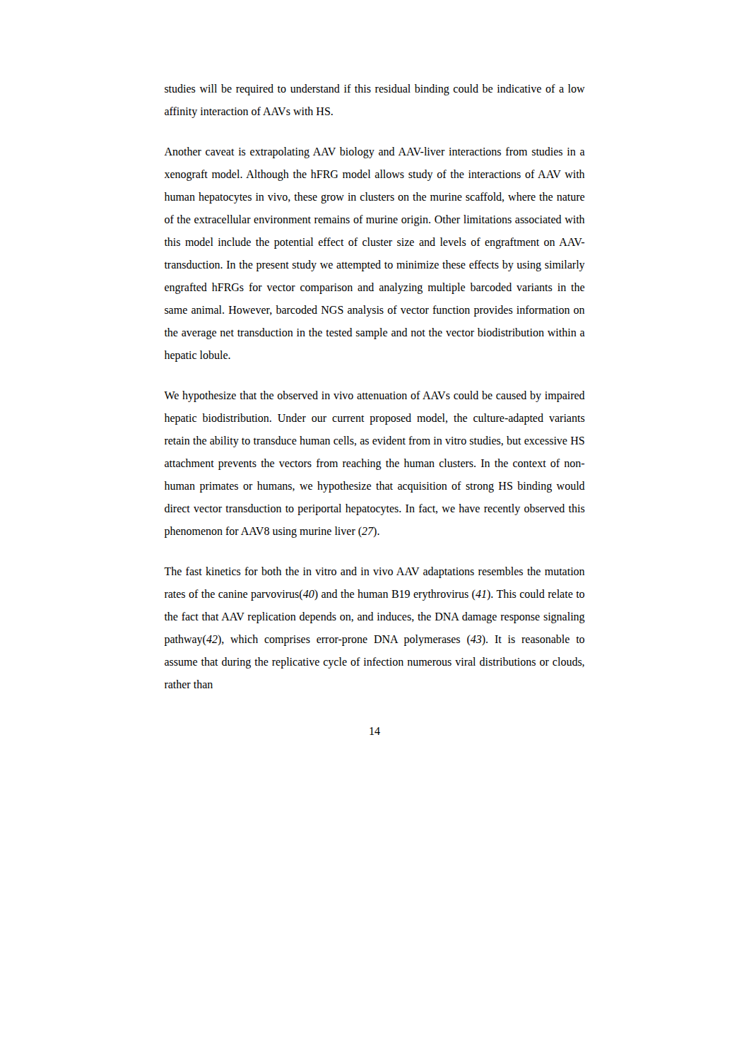studies will be required to understand if this residual binding could be indicative of a low affinity interaction of AAVs with HS.
Another caveat is extrapolating AAV biology and AAV-liver interactions from studies in a xenograft model. Although the hFRG model allows study of the interactions of AAV with human hepatocytes in vivo, these grow in clusters on the murine scaffold, where the nature of the extracellular environment remains of murine origin. Other limitations associated with this model include the potential effect of cluster size and levels of engraftment on AAV-transduction. In the present study we attempted to minimize these effects by using similarly engrafted hFRGs for vector comparison and analyzing multiple barcoded variants in the same animal. However, barcoded NGS analysis of vector function provides information on the average net transduction in the tested sample and not the vector biodistribution within a hepatic lobule.
We hypothesize that the observed in vivo attenuation of AAVs could be caused by impaired hepatic biodistribution. Under our current proposed model, the culture-adapted variants retain the ability to transduce human cells, as evident from in vitro studies, but excessive HS attachment prevents the vectors from reaching the human clusters. In the context of non-human primates or humans, we hypothesize that acquisition of strong HS binding would direct vector transduction to periportal hepatocytes. In fact, we have recently observed this phenomenon for AAV8 using murine liver (27).
The fast kinetics for both the in vitro and in vivo AAV adaptations resembles the mutation rates of the canine parvovirus(40) and the human B19 erythrovirus (41). This could relate to the fact that AAV replication depends on, and induces, the DNA damage response signaling pathway(42), which comprises error-prone DNA polymerases (43). It is reasonable to assume that during the replicative cycle of infection numerous viral distributions or clouds, rather than
14